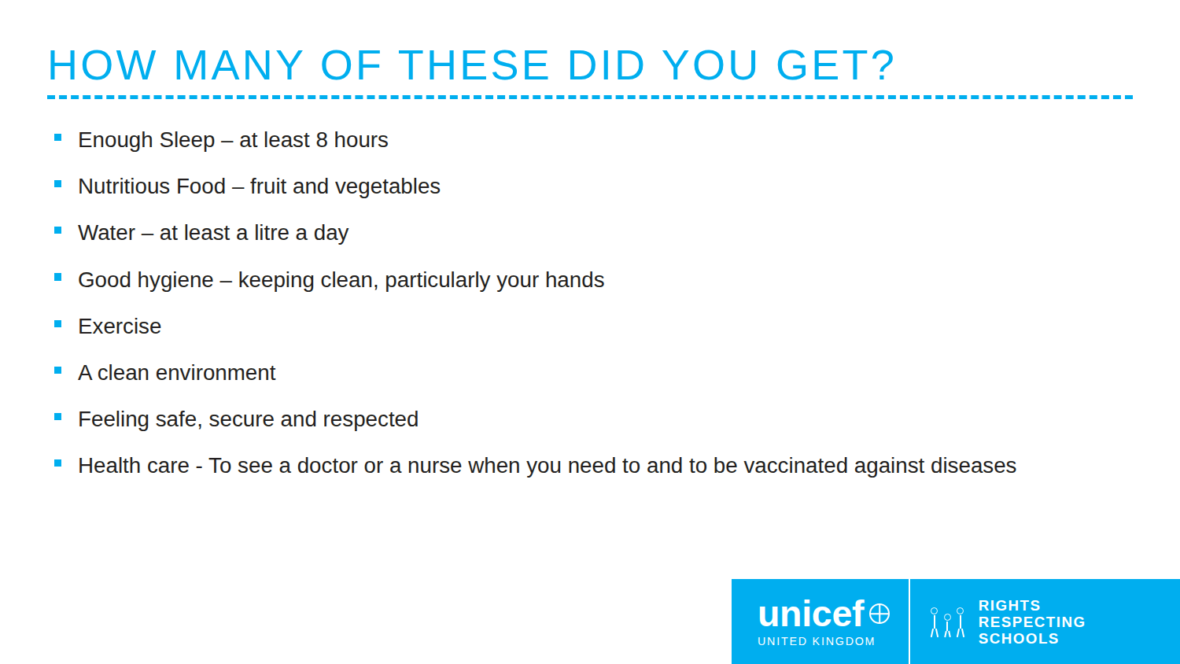HOW MANY OF THESE DID YOU GET?
Enough Sleep – at least 8 hours
Nutritious Food – fruit and vegetables
Water – at least a litre a day
Good hygiene – keeping clean, particularly your hands
Exercise
A clean environment
Feeling safe, secure and respected
Health care - To see a doctor or a nurse when you need to and to be vaccinated against diseases
unicef
UNITED KINGDOM
RIGHTS
RESPECTING
SCHOOLS